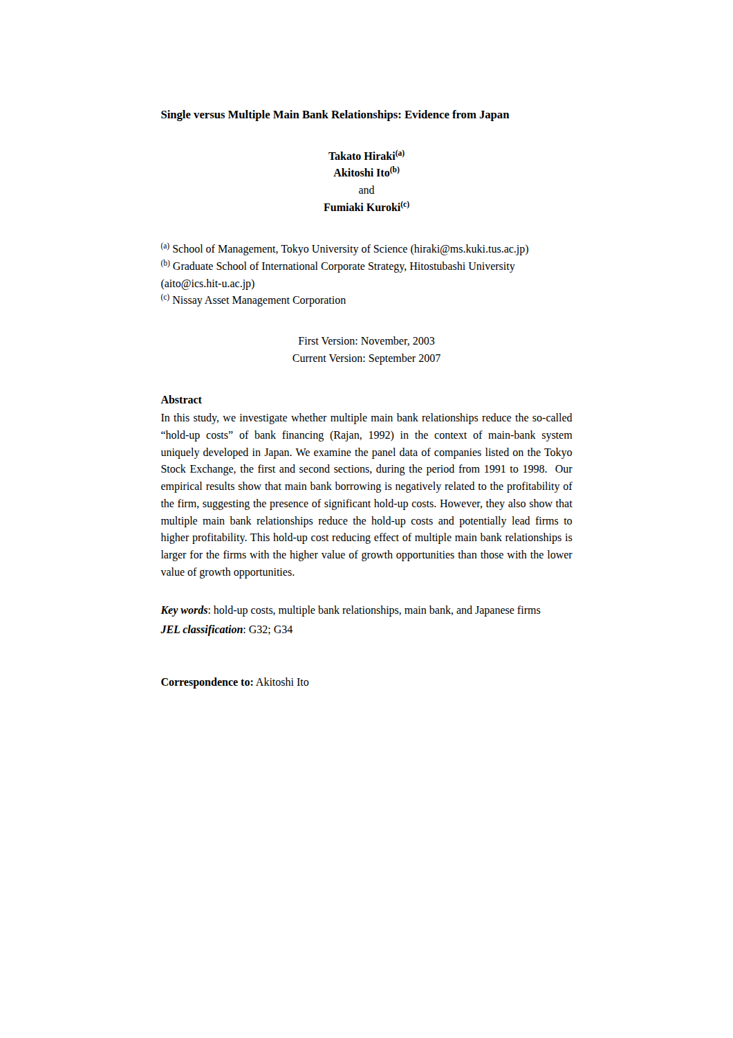Single versus Multiple Main Bank Relationships: Evidence from Japan
Takato Hiraki(a)
Akitoshi Ito(b)
and
Fumiaki Kuroki(c)
(a) School of Management, Tokyo University of Science (hiraki@ms.kuki.tus.ac.jp)
(b) Graduate School of International Corporate Strategy, Hitostubashi University (aito@ics.hit-u.ac.jp)
(c) Nissay Asset Management Corporation
First Version: November, 2003
Current Version: September 2007
Abstract
In this study, we investigate whether multiple main bank relationships reduce the so-called “hold-up costs” of bank financing (Rajan, 1992) in the context of main-bank system uniquely developed in Japan. We examine the panel data of companies listed on the Tokyo Stock Exchange, the first and second sections, during the period from 1991 to 1998. Our empirical results show that main bank borrowing is negatively related to the profitability of the firm, suggesting the presence of significant hold-up costs. However, they also show that multiple main bank relationships reduce the hold-up costs and potentially lead firms to higher profitability. This hold-up cost reducing effect of multiple main bank relationships is larger for the firms with the higher value of growth opportunities than those with the lower value of growth opportunities.
Key words: hold-up costs, multiple bank relationships, main bank, and Japanese firms
JEL classification: G32; G34
Correspondence to: Akitoshi Ito